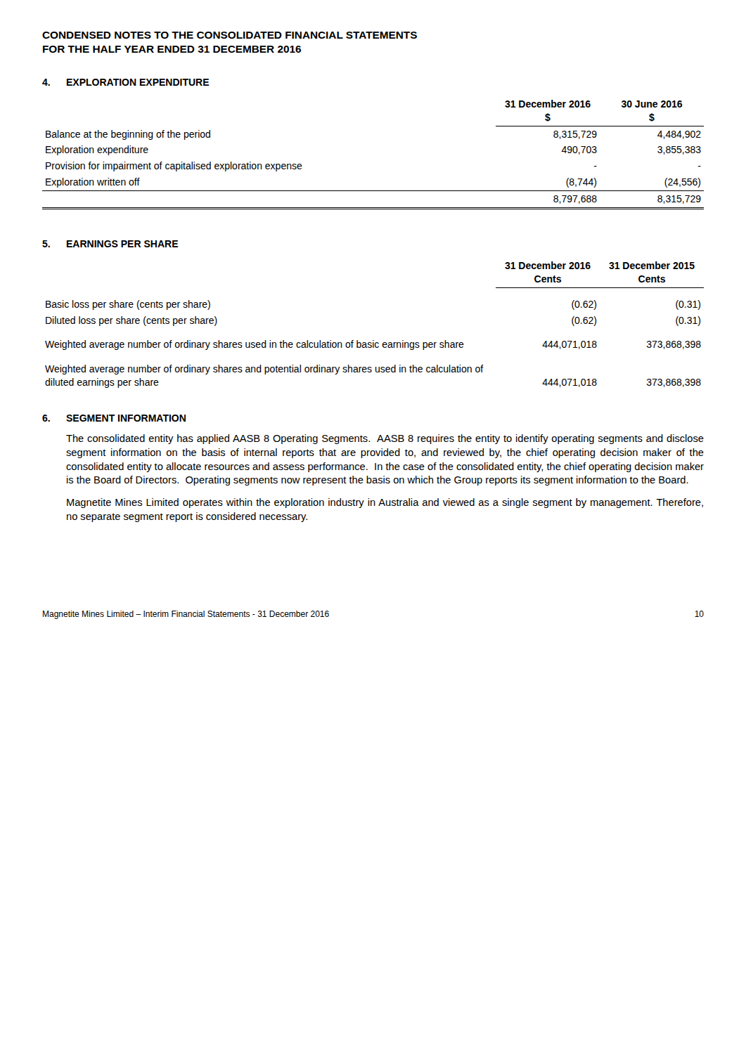CONDENSED NOTES TO THE CONSOLIDATED FINANCIAL STATEMENTS
FOR THE HALF YEAR ENDED 31 DECEMBER 2016
4. EXPLORATION EXPENDITURE
| | 31 December 2016 $ | 30 June 2016 $ |
| --- | --- | --- |
| Balance at the beginning of the period | 8,315,729 | 4,484,902 |
| Exploration expenditure | 490,703 | 3,855,383 |
| Provision for impairment of capitalised exploration expense | - | - |
| Exploration written off | (8,744) | (24,556) |
| | 8,797,688 | 8,315,729 |
5. EARNINGS PER SHARE
| | 31 December 2016 Cents | 31 December 2015 Cents |
| --- | --- | --- |
| Basic loss per share (cents per share) | (0.62) | (0.31) |
| Diluted loss per share (cents per share) | (0.62) | (0.31) |
| Weighted average number of ordinary shares used in the calculation of basic earnings per share | 444,071,018 | 373,868,398 |
| Weighted average number of ordinary shares and potential ordinary shares used in the calculation of diluted earnings per share | 444,071,018 | 373,868,398 |
6. SEGMENT INFORMATION
The consolidated entity has applied AASB 8 Operating Segments. AASB 8 requires the entity to identify operating segments and disclose segment information on the basis of internal reports that are provided to, and reviewed by, the chief operating decision maker of the consolidated entity to allocate resources and assess performance. In the case of the consolidated entity, the chief operating decision maker is the Board of Directors. Operating segments now represent the basis on which the Group reports its segment information to the Board.
Magnetite Mines Limited operates within the exploration industry in Australia and viewed as a single segment by management. Therefore, no separate segment report is considered necessary.
Magnetite Mines Limited – Interim Financial Statements - 31 December 2016 10